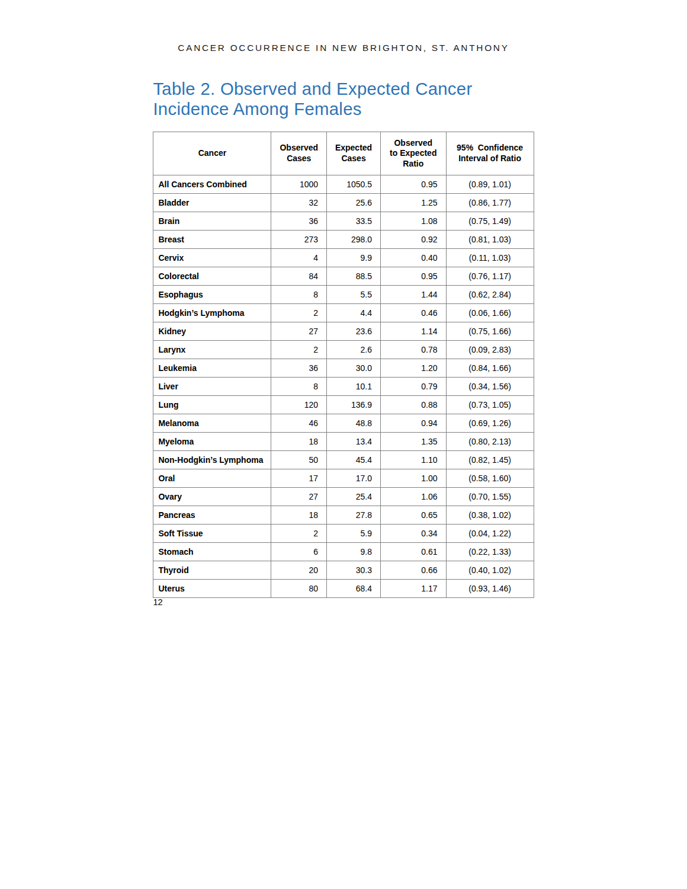CANCER OCCURRENCE IN NEW BRIGHTON, ST. ANTHONY
Table 2. Observed and Expected Cancer Incidence Among Females
| Cancer | Observed Cases | Expected Cases | Observed to Expected Ratio | 95% Confidence Interval of Ratio |
| --- | --- | --- | --- | --- |
| All Cancers Combined | 1000 | 1050.5 | 0.95 | (0.89, 1.01) |
| Bladder | 32 | 25.6 | 1.25 | (0.86, 1.77) |
| Brain | 36 | 33.5 | 1.08 | (0.75, 1.49) |
| Breast | 273 | 298.0 | 0.92 | (0.81, 1.03) |
| Cervix | 4 | 9.9 | 0.40 | (0.11, 1.03) |
| Colorectal | 84 | 88.5 | 0.95 | (0.76, 1.17) |
| Esophagus | 8 | 5.5 | 1.44 | (0.62, 2.84) |
| Hodgkin’s Lymphoma | 2 | 4.4 | 0.46 | (0.06, 1.66) |
| Kidney | 27 | 23.6 | 1.14 | (0.75, 1.66) |
| Larynx | 2 | 2.6 | 0.78 | (0.09, 2.83) |
| Leukemia | 36 | 30.0 | 1.20 | (0.84, 1.66) |
| Liver | 8 | 10.1 | 0.79 | (0.34, 1.56) |
| Lung | 120 | 136.9 | 0.88 | (0.73, 1.05) |
| Melanoma | 46 | 48.8 | 0.94 | (0.69, 1.26) |
| Myeloma | 18 | 13.4 | 1.35 | (0.80, 2.13) |
| Non-Hodgkin’s Lymphoma | 50 | 45.4 | 1.10 | (0.82, 1.45) |
| Oral | 17 | 17.0 | 1.00 | (0.58, 1.60) |
| Ovary | 27 | 25.4 | 1.06 | (0.70, 1.55) |
| Pancreas | 18 | 27.8 | 0.65 | (0.38, 1.02) |
| Soft Tissue | 2 | 5.9 | 0.34 | (0.04, 1.22) |
| Stomach | 6 | 9.8 | 0.61 | (0.22, 1.33) |
| Thyroid | 20 | 30.3 | 0.66 | (0.40, 1.02) |
| Uterus | 80 | 68.4 | 1.17 | (0.93, 1.46) |
12